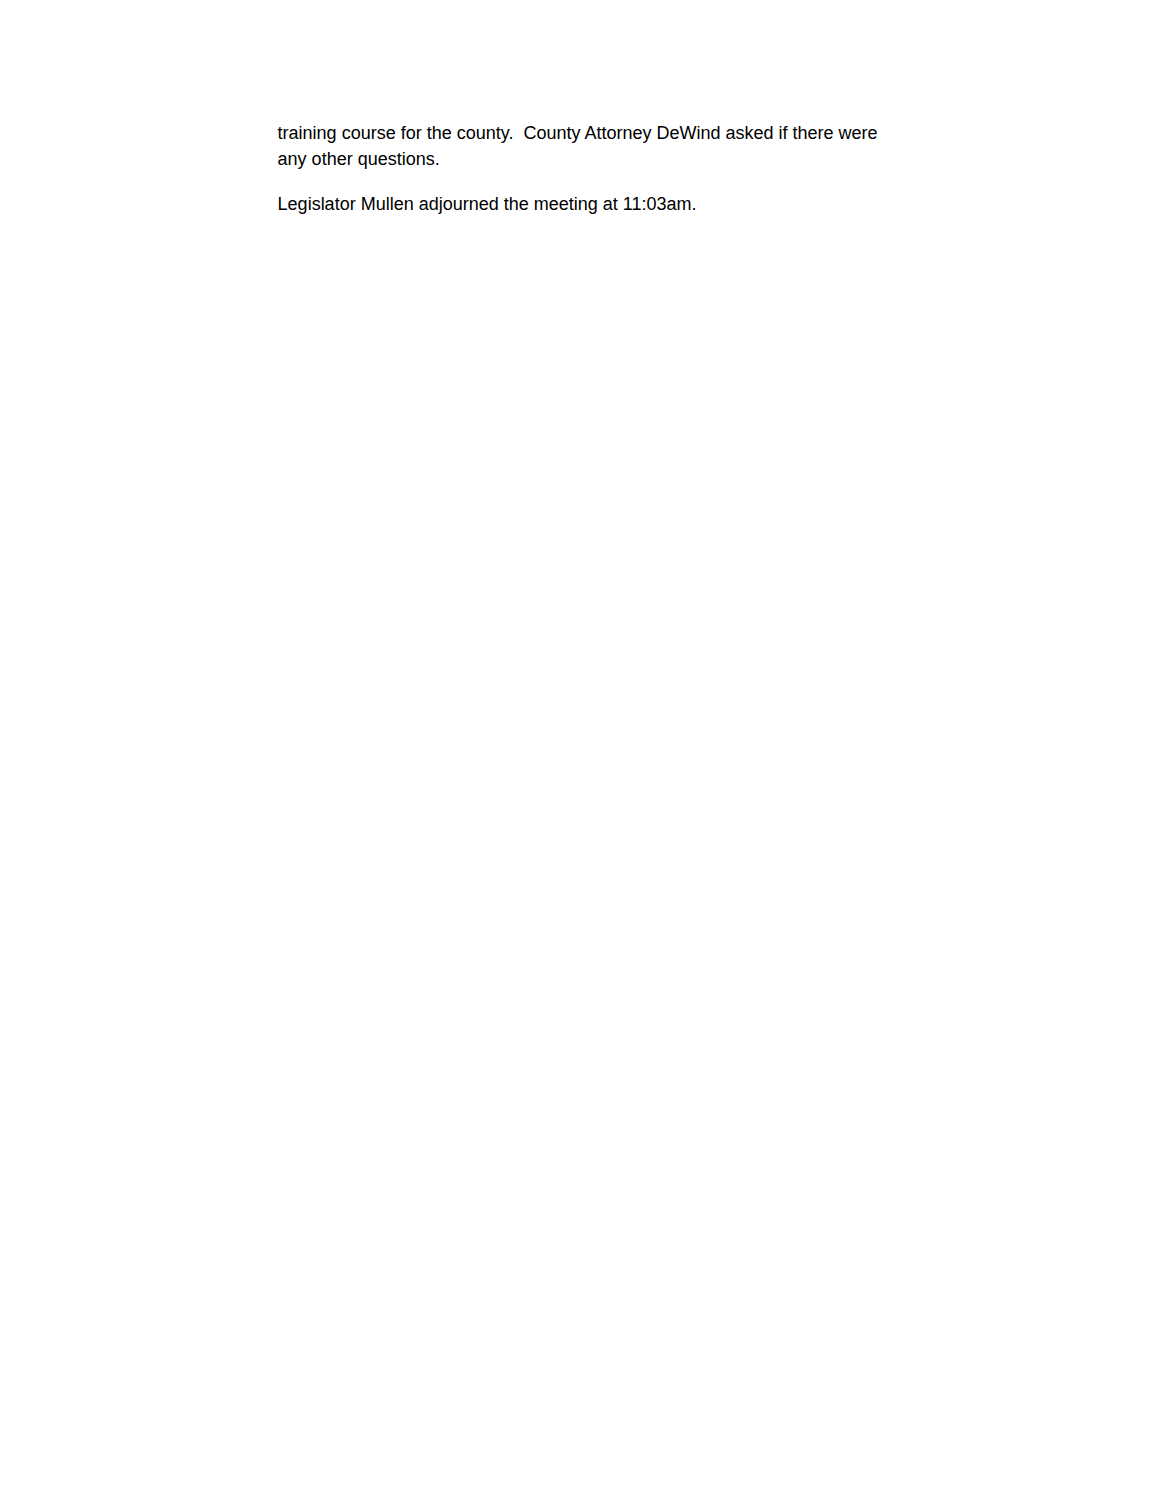training course for the county. County Attorney DeWind asked if there were any other questions.
Legislator Mullen adjourned the meeting at 11:03am.